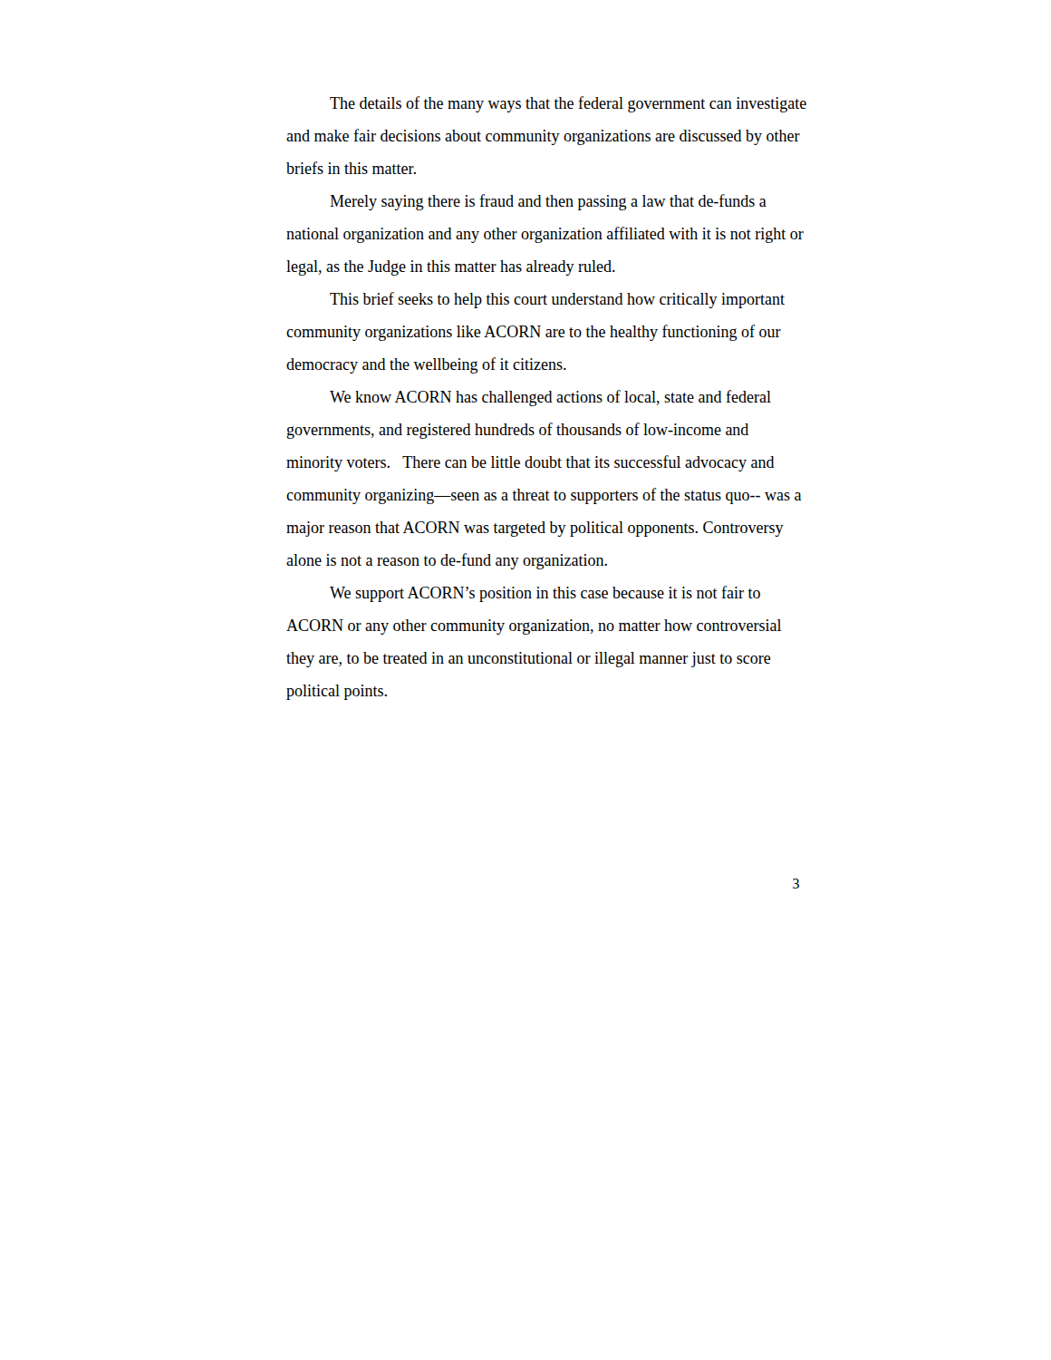The details of the many ways that the federal government can investigate and make fair decisions about community organizations are discussed by other briefs in this matter.
Merely saying there is fraud and then passing a law that de-funds a national organization and any other organization affiliated with it is not right or legal, as the Judge in this matter has already ruled.
This brief seeks to help this court understand how critically important community organizations like ACORN are to the healthy functioning of our democracy and the wellbeing of it citizens.
We know ACORN has challenged actions of local, state and federal governments, and registered hundreds of thousands of low-income and minority voters. There can be little doubt that its successful advocacy and community organizing—seen as a threat to supporters of the status quo-- was a major reason that ACORN was targeted by political opponents. Controversy alone is not a reason to de-fund any organization.
We support ACORN’s position in this case because it is not fair to ACORN or any other community organization, no matter how controversial they are, to be treated in an unconstitutional or illegal manner just to score political points.
3